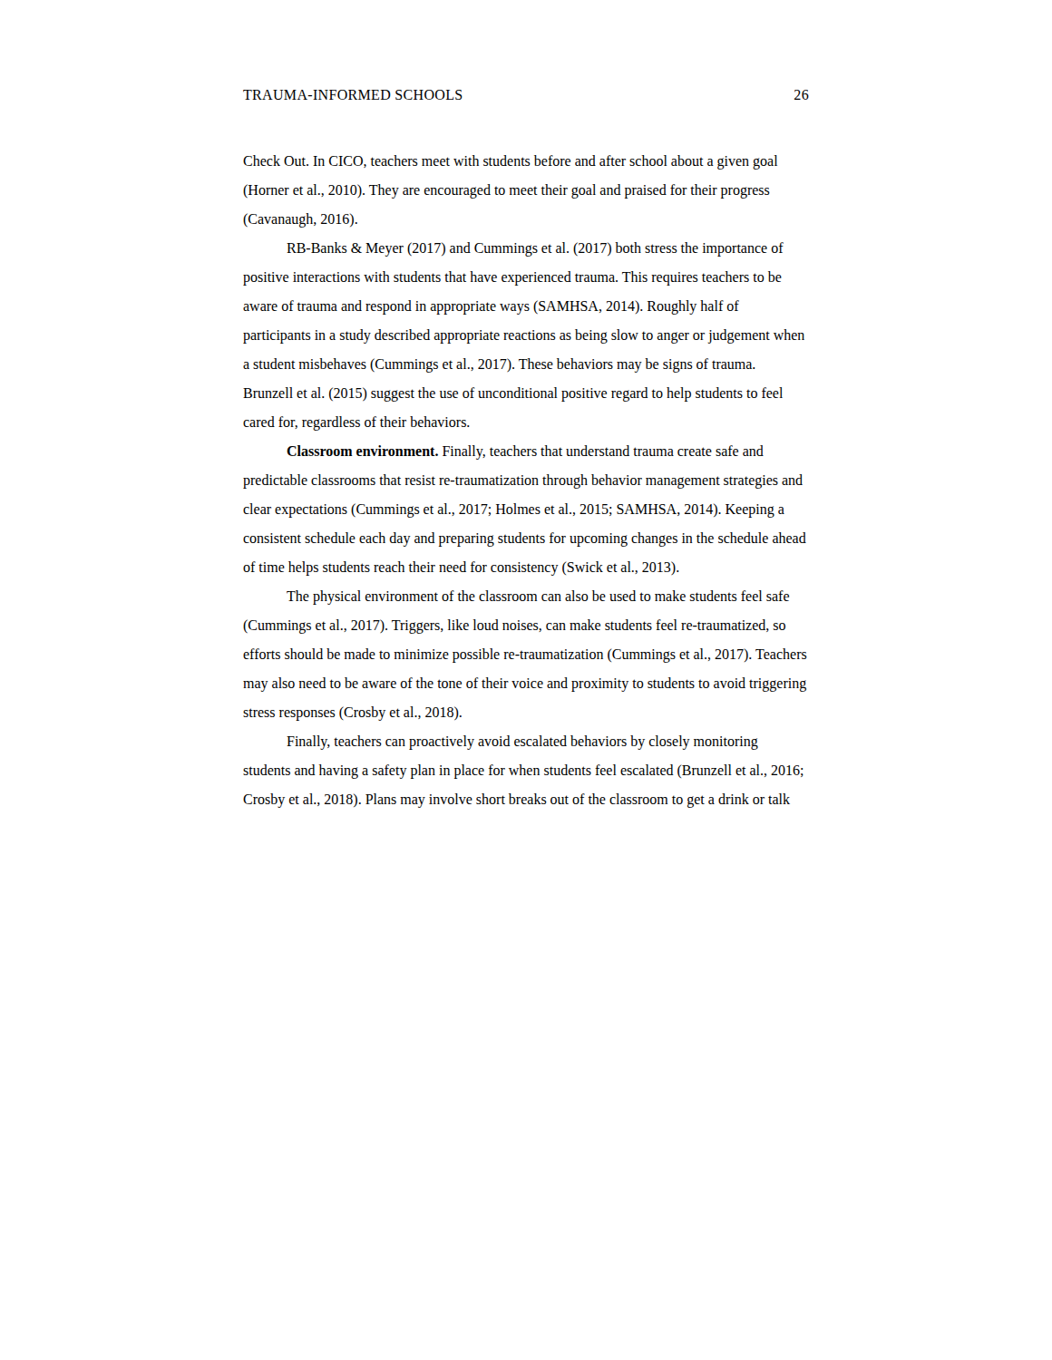Trauma-Informed Schools 26
Check Out. In CICO, teachers meet with students before and after school about a given goal (Horner et al., 2010). They are encouraged to meet their goal and praised for their progress (Cavanaugh, 2016).
RB-Banks & Meyer (2017) and Cummings et al. (2017) both stress the importance of positive interactions with students that have experienced trauma. This requires teachers to be aware of trauma and respond in appropriate ways (SAMHSA, 2014). Roughly half of participants in a study described appropriate reactions as being slow to anger or judgement when a student misbehaves (Cummings et al., 2017). These behaviors may be signs of trauma. Brunzell et al. (2015) suggest the use of unconditional positive regard to help students to feel cared for, regardless of their behaviors.
Classroom environment. Finally, teachers that understand trauma create safe and predictable classrooms that resist re-traumatization through behavior management strategies and clear expectations (Cummings et al., 2017; Holmes et al., 2015; SAMHSA, 2014). Keeping a consistent schedule each day and preparing students for upcoming changes in the schedule ahead of time helps students reach their need for consistency (Swick et al., 2013).
The physical environment of the classroom can also be used to make students feel safe (Cummings et al., 2017). Triggers, like loud noises, can make students feel re-traumatized, so efforts should be made to minimize possible re-traumatization (Cummings et al., 2017). Teachers may also need to be aware of the tone of their voice and proximity to students to avoid triggering stress responses (Crosby et al., 2018).
Finally, teachers can proactively avoid escalated behaviors by closely monitoring students and having a safety plan in place for when students feel escalated (Brunzell et al., 2016; Crosby et al., 2018). Plans may involve short breaks out of the classroom to get a drink or talk